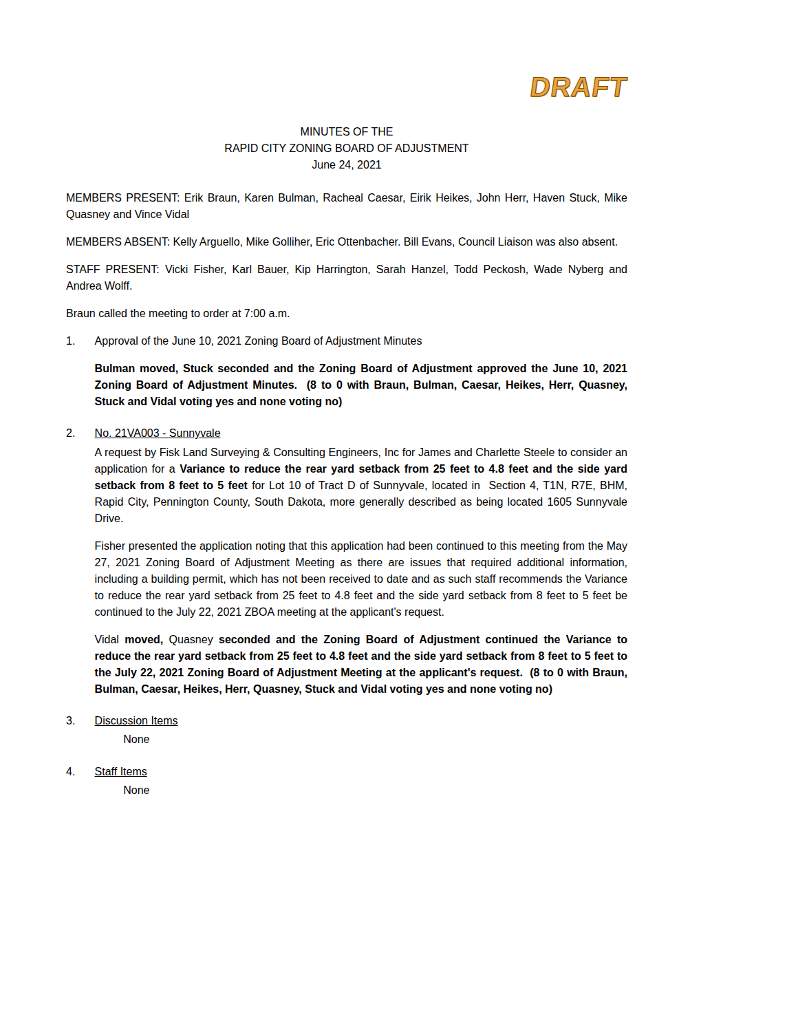DRAFT
MINUTES OF THE
RAPID CITY ZONING BOARD OF ADJUSTMENT
June 24, 2021
MEMBERS PRESENT: Erik Braun, Karen Bulman, Racheal Caesar, Eirik Heikes, John Herr, Haven Stuck, Mike Quasney and Vince Vidal
MEMBERS ABSENT: Kelly Arguello, Mike Golliher, Eric Ottenbacher. Bill Evans, Council Liaison was also absent.
STAFF PRESENT: Vicki Fisher, Karl Bauer, Kip Harrington, Sarah Hanzel, Todd Peckosh, Wade Nyberg and Andrea Wolff.
Braun called the meeting to order at 7:00 a.m.
1.
Approval of the June 10, 2021 Zoning Board of Adjustment Minutes
Bulman moved, Stuck seconded and the Zoning Board of Adjustment approved the June 10, 2021 Zoning Board of Adjustment Minutes. (8 to 0 with Braun, Bulman, Caesar, Heikes, Herr, Quasney, Stuck and Vidal voting yes and none voting no)
2.
No. 21VA003 - Sunnyvale
A request by Fisk Land Surveying & Consulting Engineers, Inc for James and Charlette Steele to consider an application for a Variance to reduce the rear yard setback from 25 feet to 4.8 feet and the side yard setback from 8 feet to 5 feet for Lot 10 of Tract D of Sunnyvale, located in Section 4, T1N, R7E, BHM, Rapid City, Pennington County, South Dakota, more generally described as being located 1605 Sunnyvale Drive.
Fisher presented the application noting that this application had been continued to this meeting from the May 27, 2021 Zoning Board of Adjustment Meeting as there are issues that required additional information, including a building permit, which has not been received to date and as such staff recommends the Variance to reduce the rear yard setback from 25 feet to 4.8 feet and the side yard setback from 8 feet to 5 feet be continued to the July 22, 2021 ZBOA meeting at the applicant's request.
Vidal moved, Quasney seconded and the Zoning Board of Adjustment continued the Variance to reduce the rear yard setback from 25 feet to 4.8 feet and the side yard setback from 8 feet to 5 feet to the July 22, 2021 Zoning Board of Adjustment Meeting at the applicant's request. (8 to 0 with Braun, Bulman, Caesar, Heikes, Herr, Quasney, Stuck and Vidal voting yes and none voting no)
3.
Discussion Items
None
4.
Staff Items
None